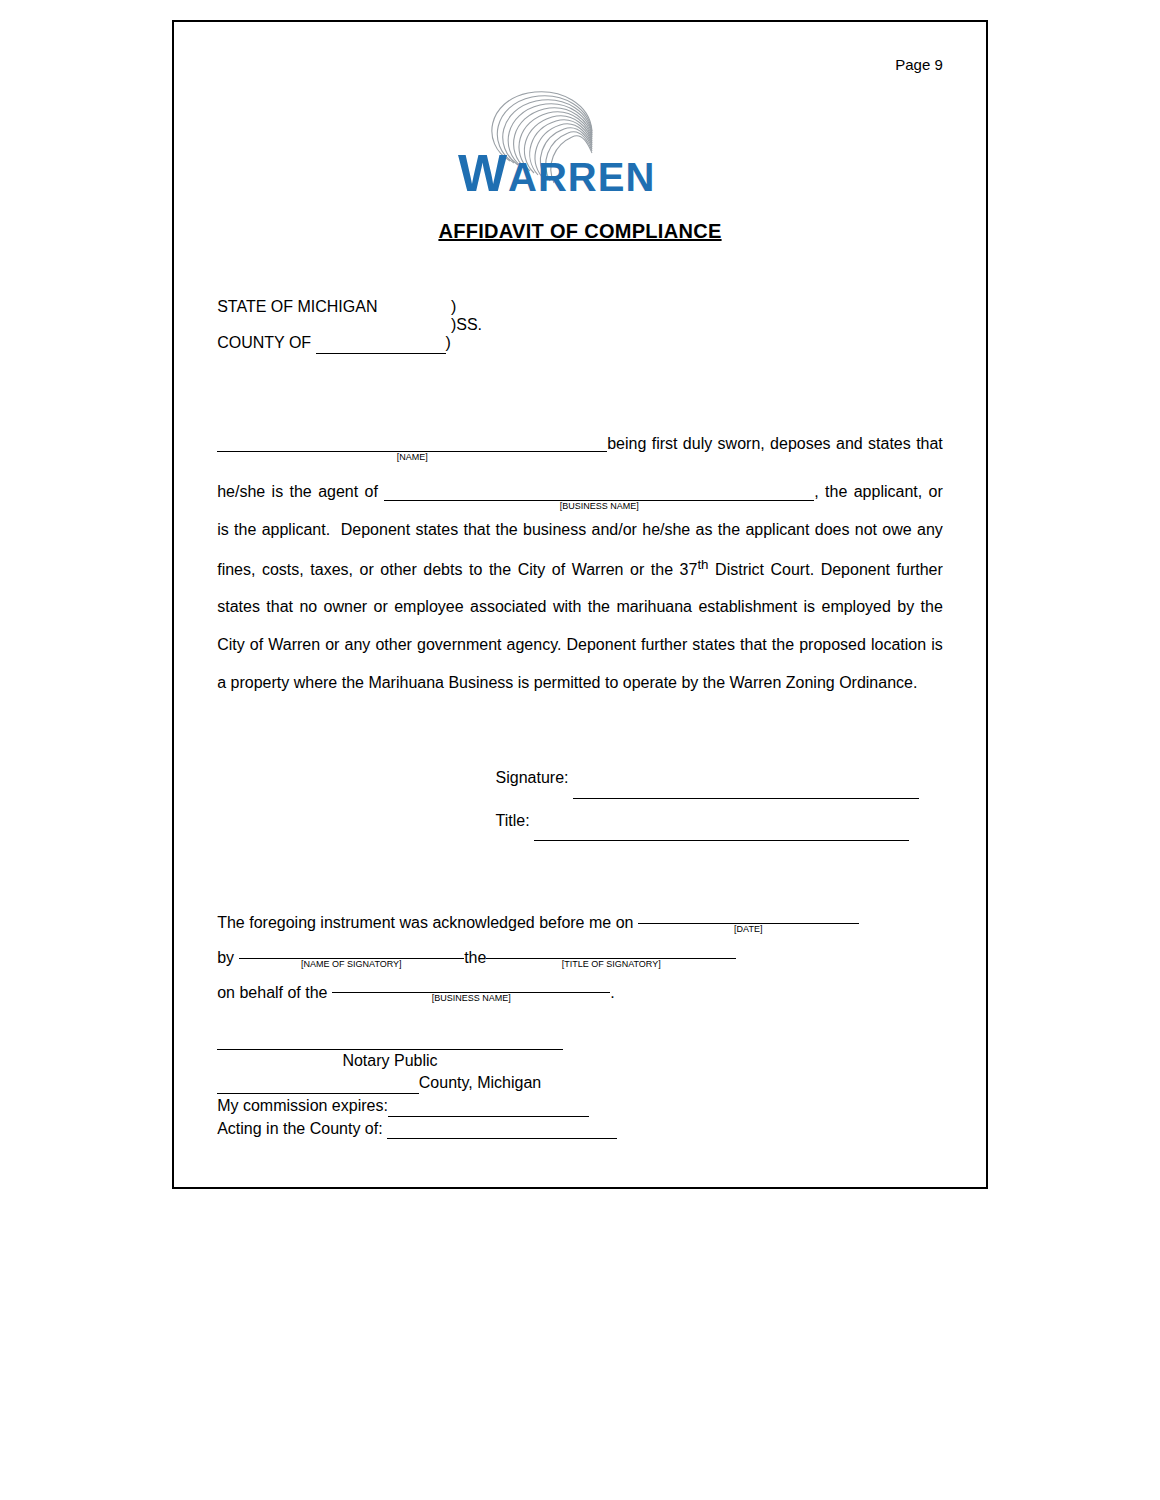Page 9
WARREN
AFFIDAVIT OF COMPLIANCE
| STATE OF MICHIGAN | ) | |
| | ) | SS. |
| COUNTY OF ) | | |
[NAME] being first duly sworn, deposes and states that he/she is the agent of [BUSINESS NAME] , the applicant, or is the applicant. Deponent states that the business and/or he/she as the applicant does not owe any fines, costs, taxes, or other debts to the City of Warren or the 37th District Court. Deponent further states that no owner or employee associated with the marihuana establishment is employed by the City of Warren or any other government agency. Deponent further states that the proposed location is a property where the Marihuana Business is permitted to operate by the Warren Zoning Ordinance.
Signature:
Title:
The foregoing instrument was acknowledged before me on [DATE]
by [NAME OF SIGNATORY] the [TITLE OF SIGNATORY]
on behalf of the [BUSINESS NAME] .
Notary Public
County, Michigan
My commission expires:
Acting in the County of: